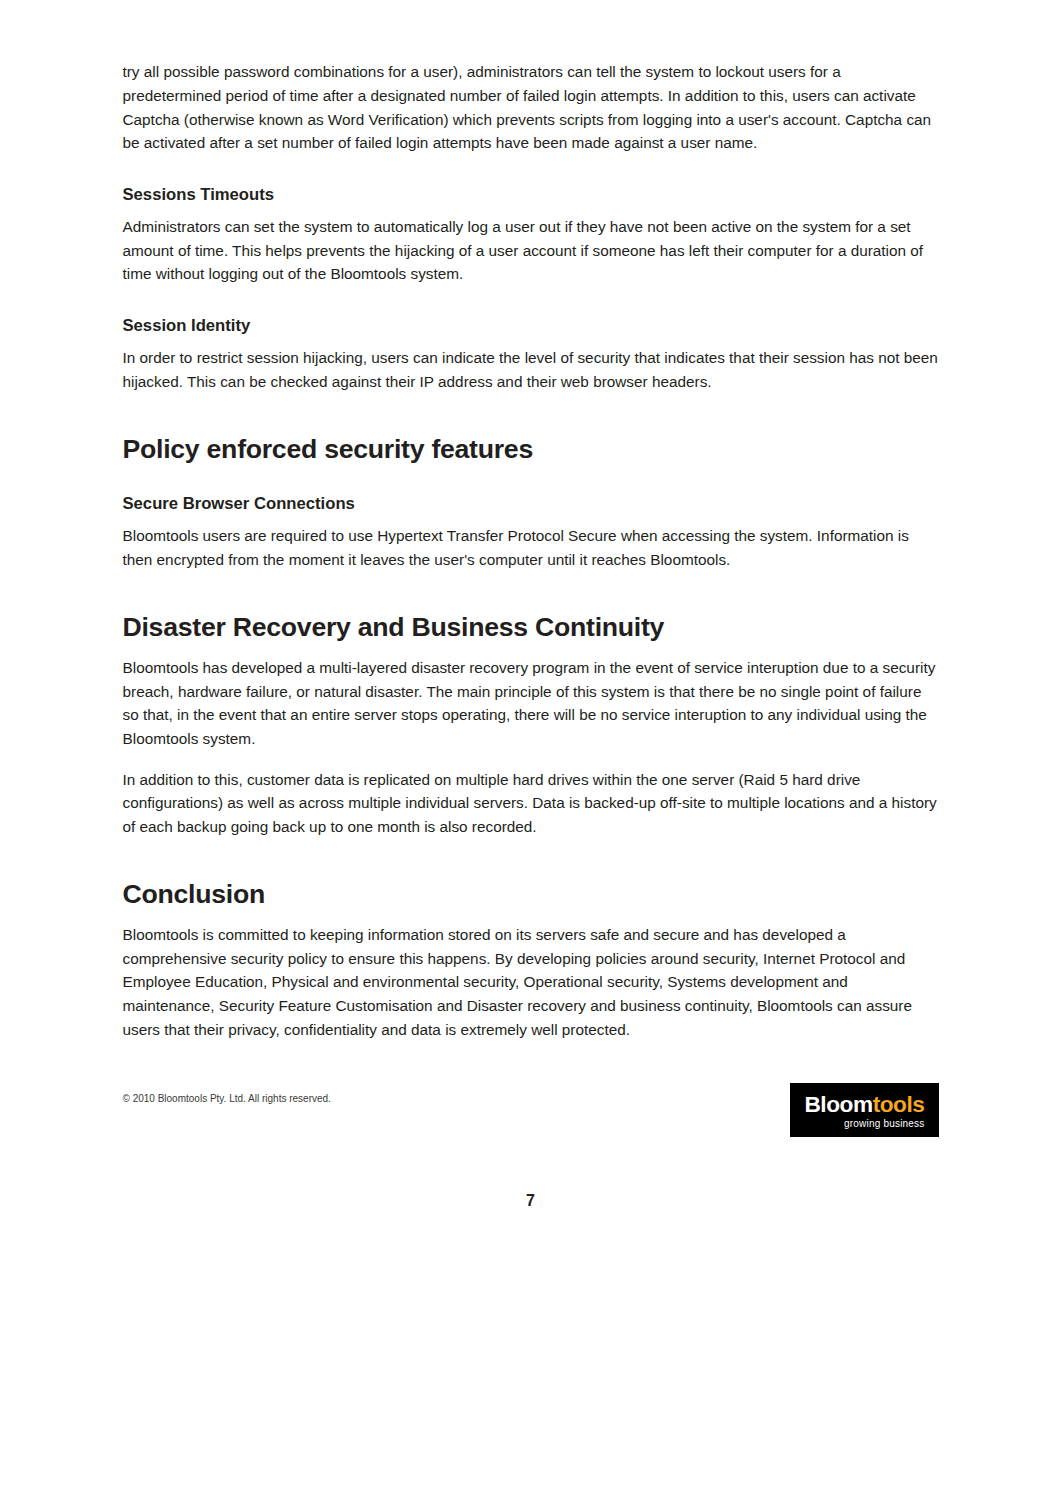try all possible password combinations for a user), administrators can tell the system to lockout users for a predetermined period of time after a designated number of failed login attempts. In addition to this, users can activate Captcha (otherwise known as Word Verification) which prevents scripts from logging into a user's account. Captcha can be activated after a set number of failed login attempts have been made against a user name.
Sessions Timeouts
Administrators can set the system to automatically log a user out if they have not been active on the system for a set amount of time. This helps prevents the hijacking of a user account if someone has left their computer for a duration of time without logging out of the Bloomtools system.
Session Identity
In order to restrict session hijacking, users can indicate the level of security that indicates that their session has not been hijacked. This can be checked against their IP address and their web browser headers.
Policy enforced security features
Secure Browser Connections
Bloomtools users are required to use Hypertext Transfer Protocol Secure when accessing the system. Information is then encrypted from the moment it leaves the user's computer until it reaches Bloomtools.
Disaster Recovery and Business Continuity
Bloomtools has developed a multi-layered disaster recovery program in the event of service interuption due to a security breach, hardware failure, or natural disaster. The main principle of this system is that there be no single point of failure so that, in the event that an entire server stops operating, there will be no service interuption to any individual using the Bloomtools system.
In addition to this, customer data is replicated on multiple hard drives within the one server (Raid 5 hard drive configurations) as well as across multiple individual servers. Data is backed-up off-site to multiple locations and a history of each backup going back up to one month is also recorded.
Conclusion
Bloomtools is committed to keeping information stored on its servers safe and secure and has developed a comprehensive security policy to ensure this happens. By developing policies around security, Internet Protocol and Employee Education, Physical and environmental security, Operational security, Systems development and maintenance, Security Feature Customisation and Disaster recovery and business continuity, Bloomtools can assure users that their privacy, confidentiality and data is extremely well protected.
© 2010 Bloomtools Pty. Ltd. All rights reserved.
Bloom tools
growing business
7